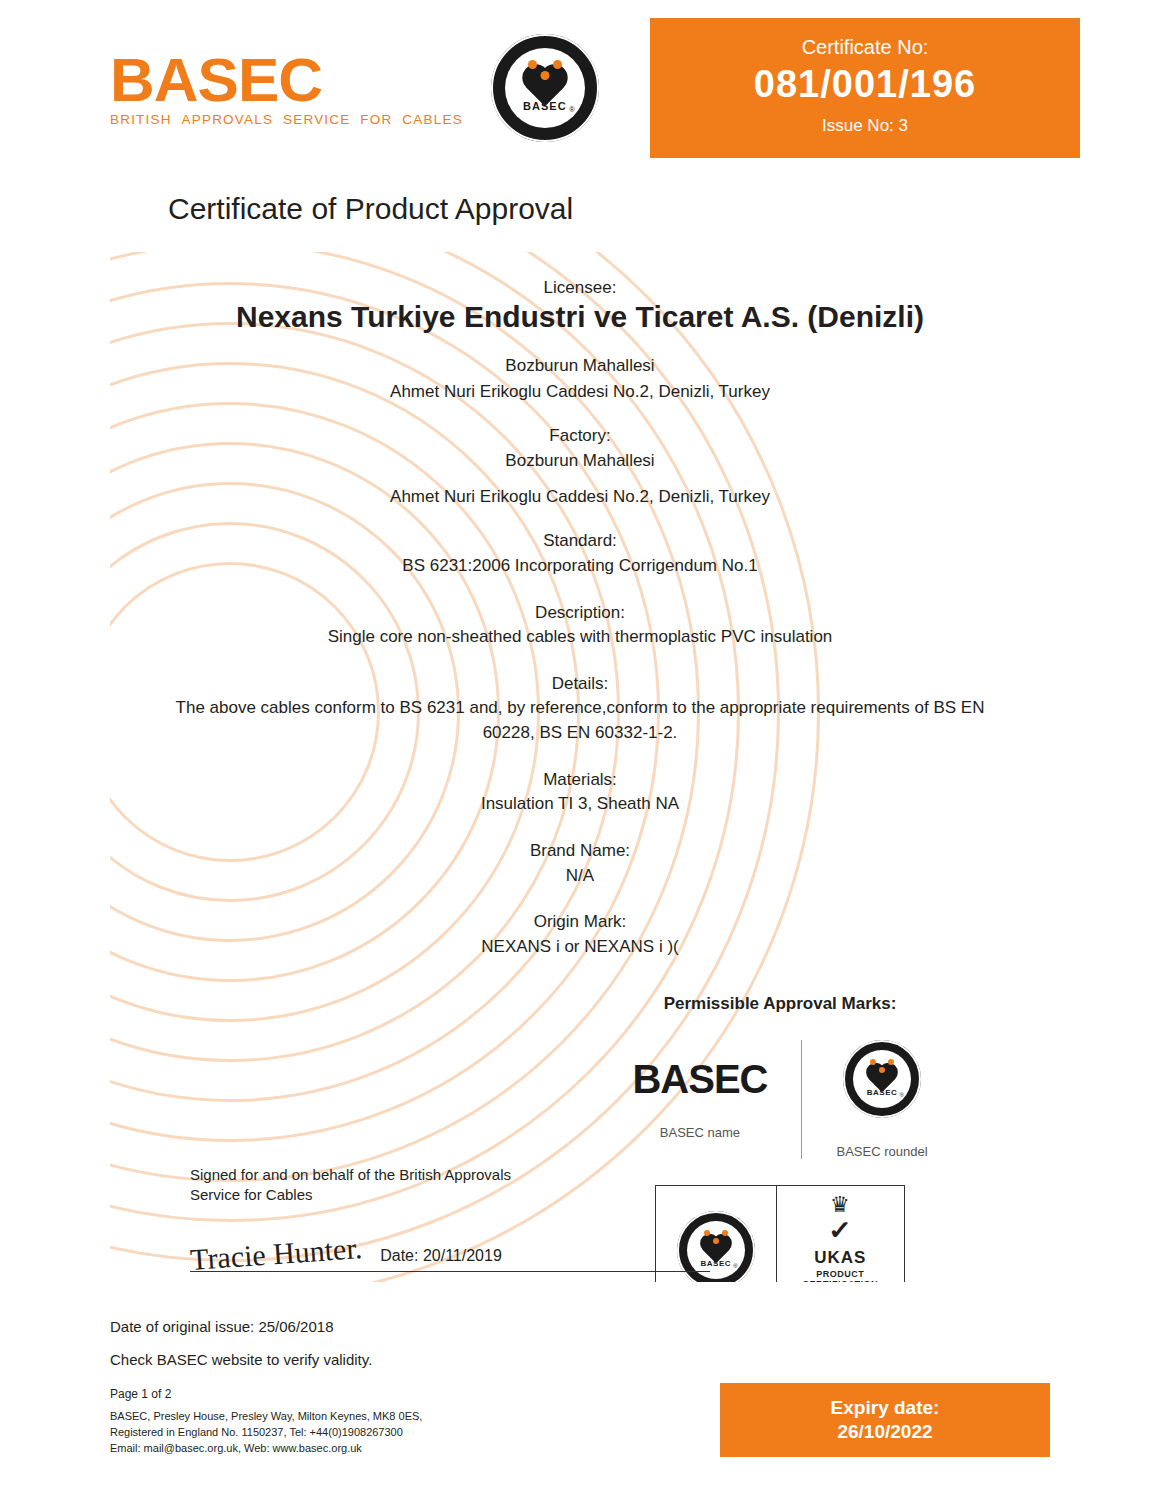BASEC
BRITISH APPROVALS SERVICE FOR CABLES
BASEC
®
Certificate No:
081/001/196
Issue No: 3
Certificate of Product Approval
Licensee:
Nexans Turkiye Endustri ve Ticaret A.S. (Denizli)
Bozburun Mahallesi
Ahmet Nuri Erikoglu Caddesi No.2, Denizli, Turkey
Factory: Bozburun Mahallesi
Ahmet Nuri Erikoglu Caddesi No.2, Denizli, Turkey
Standard: BS 6231:2006 Incorporating Corrigendum No.1
Description: Single core non-sheathed cables with thermoplastic PVC insulation
Details: The above cables conform to BS 6231 and, by reference,conform to the appropriate requirements of BS EN 60228, BS EN 60332-1-2.
Materials: Insulation TI 3, Sheath NA
Brand Name: N/A
Origin Mark: NEXANS i or NEXANS i )(
Permissible Approval Marks:
BASEC
BASEC name
BASEC
®
BASEC roundel
BASEC
®
♛
✓
UKAS
PRODUCT
CERTIFICATION
0004
Signed for and on behalf of the British Approvals
Service for Cables
Tracie Hunter.
Date: 20/11/2019
Date of original issue: 25/06/2018
Check BASEC website to verify validity.
Page 1 of 2
BASEC, Presley House, Presley Way, Milton Keynes, MK8 0ES,
Registered in England No. 1150237, Tel: +44(0)1908267300
Email: mail@basec.org.uk, Web: www.basec.org.uk
Expiry date:
26/10/2022